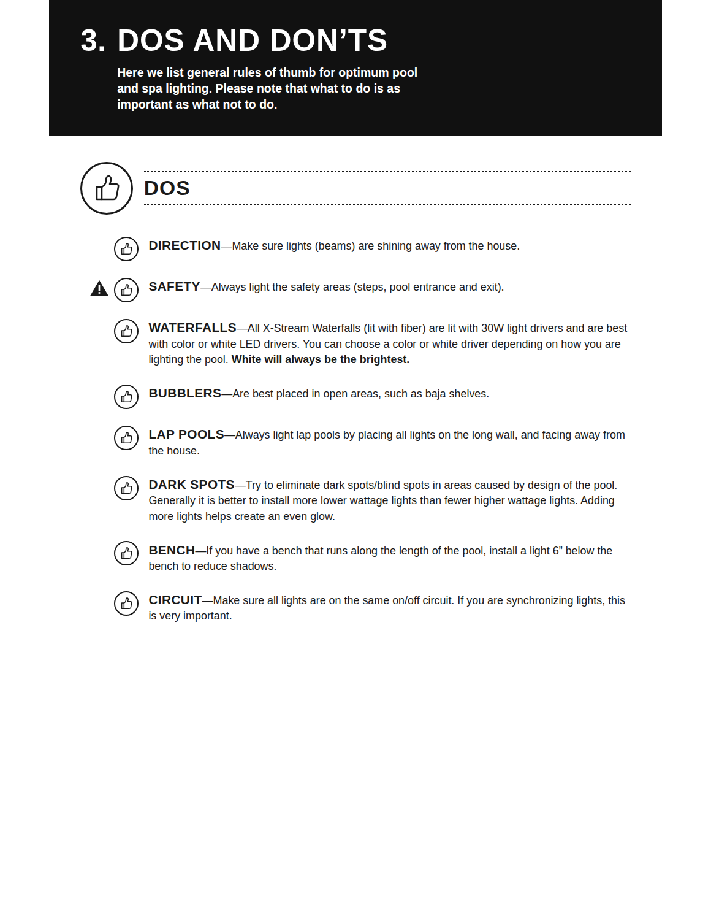3.
Dos and Don’ts
Here we list general rules of thumb for optimum pool and spa lighting. Please note that what to do is as important as what not to do.
Dos
Direction—Make sure lights (beams) are shining away from the house.
Safety—Always light the safety areas (steps, pool entrance and exit).
Waterfalls—All X-Stream Waterfalls (lit with fiber) are lit with 30W light drivers and are best with color or white LED drivers. You can choose a color or white driver depending on how you are lighting the pool. White will always be the brightest.
Bubblers—Are best placed in open areas, such as baja shelves.
Lap Pools—Always light lap pools by placing all lights on the long wall, and facing away from the house.
Dark Spots—Try to eliminate dark spots/blind spots in areas caused by design of the pool. Generally it is better to install more lower wattage lights than fewer higher wattage lights. Adding more lights helps create an even glow.
Bench—If you have a bench that runs along the length of the pool, install a light 6” below the bench to reduce shadows.
Circuit—Make sure all lights are on the same on/off circuit. If you are synchronizing lights, this is very important.